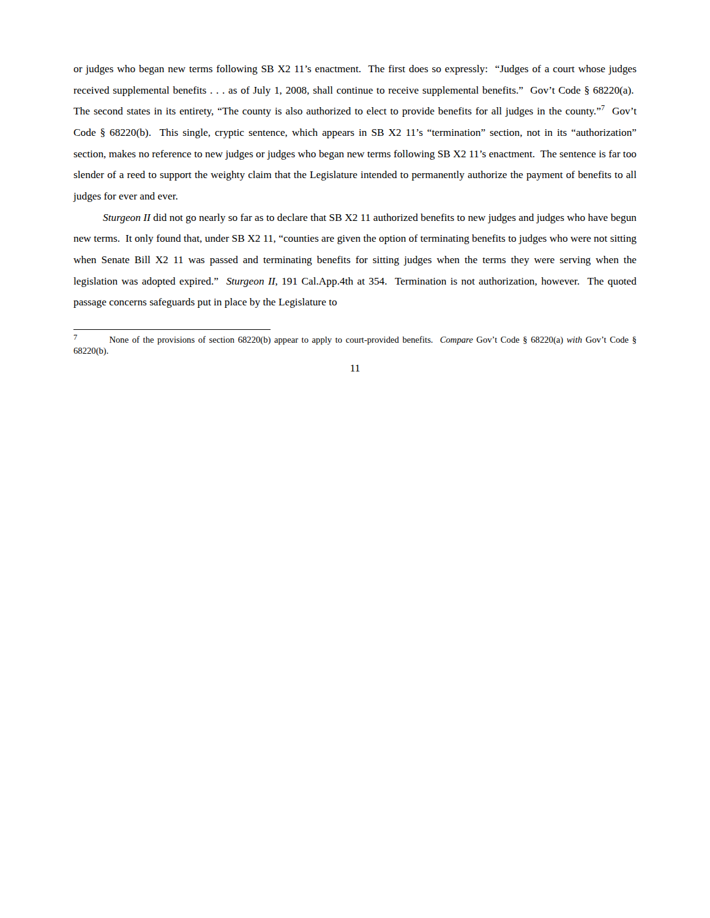or judges who began new terms following SB X2 11’s enactment. The first does so expressly: “Judges of a court whose judges received supplemental benefits . . . as of July 1, 2008, shall continue to receive supplemental benefits.” Gov’t Code § 68220(a). The second states in its entirety, “The county is also authorized to elect to provide benefits for all judges in the county.”7 Gov’t Code § 68220(b). This single, cryptic sentence, which appears in SB X2 11’s “termination” section, not in its “authorization” section, makes no reference to new judges or judges who began new terms following SB X2 11’s enactment. The sentence is far too slender of a reed to support the weighty claim that the Legislature intended to permanently authorize the payment of benefits to all judges for ever and ever.
Sturgeon II did not go nearly so far as to declare that SB X2 11 authorized benefits to new judges and judges who have begun new terms. It only found that, under SB X2 11, “counties are given the option of terminating benefits to judges who were not sitting when Senate Bill X2 11 was passed and terminating benefits for sitting judges when the terms they were serving when the legislation was adopted expired.” Sturgeon II, 191 Cal.App.4th at 354. Termination is not authorization, however. The quoted passage concerns safeguards put in place by the Legislature to
7 None of the provisions of section 68220(b) appear to apply to court-provided benefits. Compare Gov’t Code § 68220(a) with Gov’t Code § 68220(b).
11